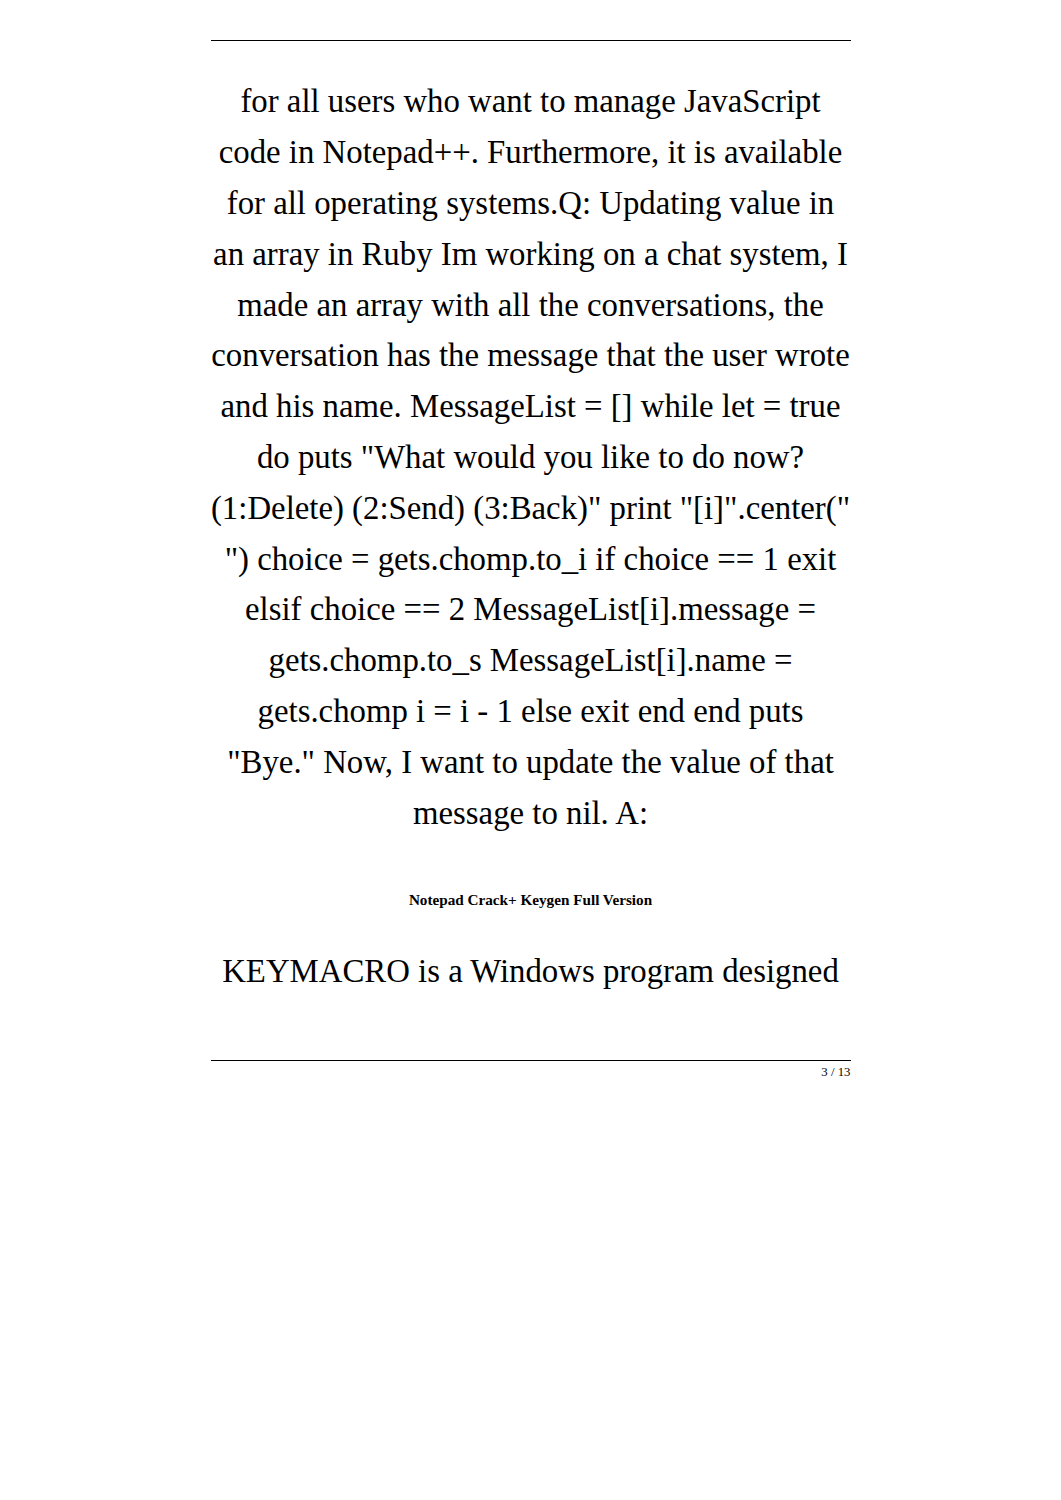for all users who want to manage JavaScript code in Notepad++. Furthermore, it is available for all operating systems.Q: Updating value in an array in Ruby Im working on a chat system, I made an array with all the conversations, the conversation has the message that the user wrote and his name. MessageList = [] while let = true do puts "What would you like to do now? (1:Delete) (2:Send) (3:Back)" print "[i]".center(" ") choice = gets.chomp.to_i if choice == 1 exit elsif choice == 2 MessageList[i].message = gets.chomp.to_s MessageList[i].name = gets.chomp i = i - 1 else exit end end puts "Bye." Now, I want to update the value of that message to nil. A:
Notepad Crack+ Keygen Full Version
KEYMACRO is a Windows program designed
3 / 13